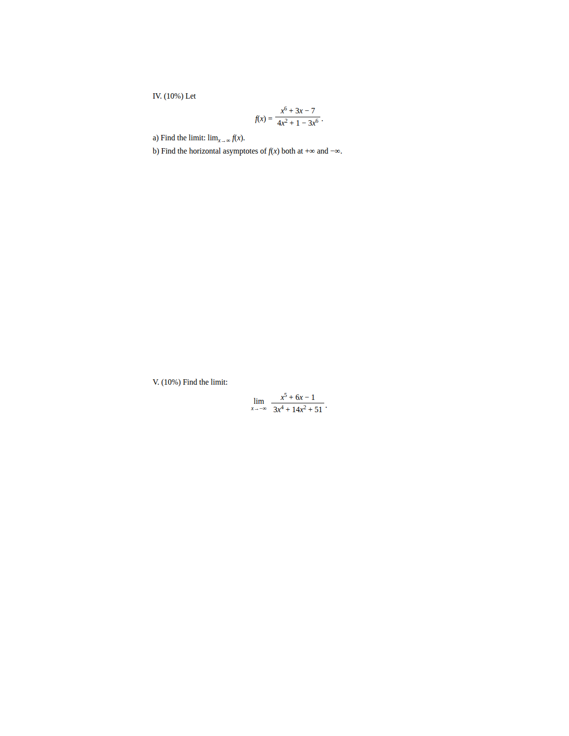IV. (10%) Let
f(x) = x6 + 3x − 7 4x2 + 1 − 3x6 .
a) Find the limit: limx→∞ f(x).
b) Find the horizontal asymptotes of f(x) both at +∞ and −∞.
V. (10%) Find the limit:
lim x→−∞ x5 + 6x − 1 3x4 + 14x2 + 51 .